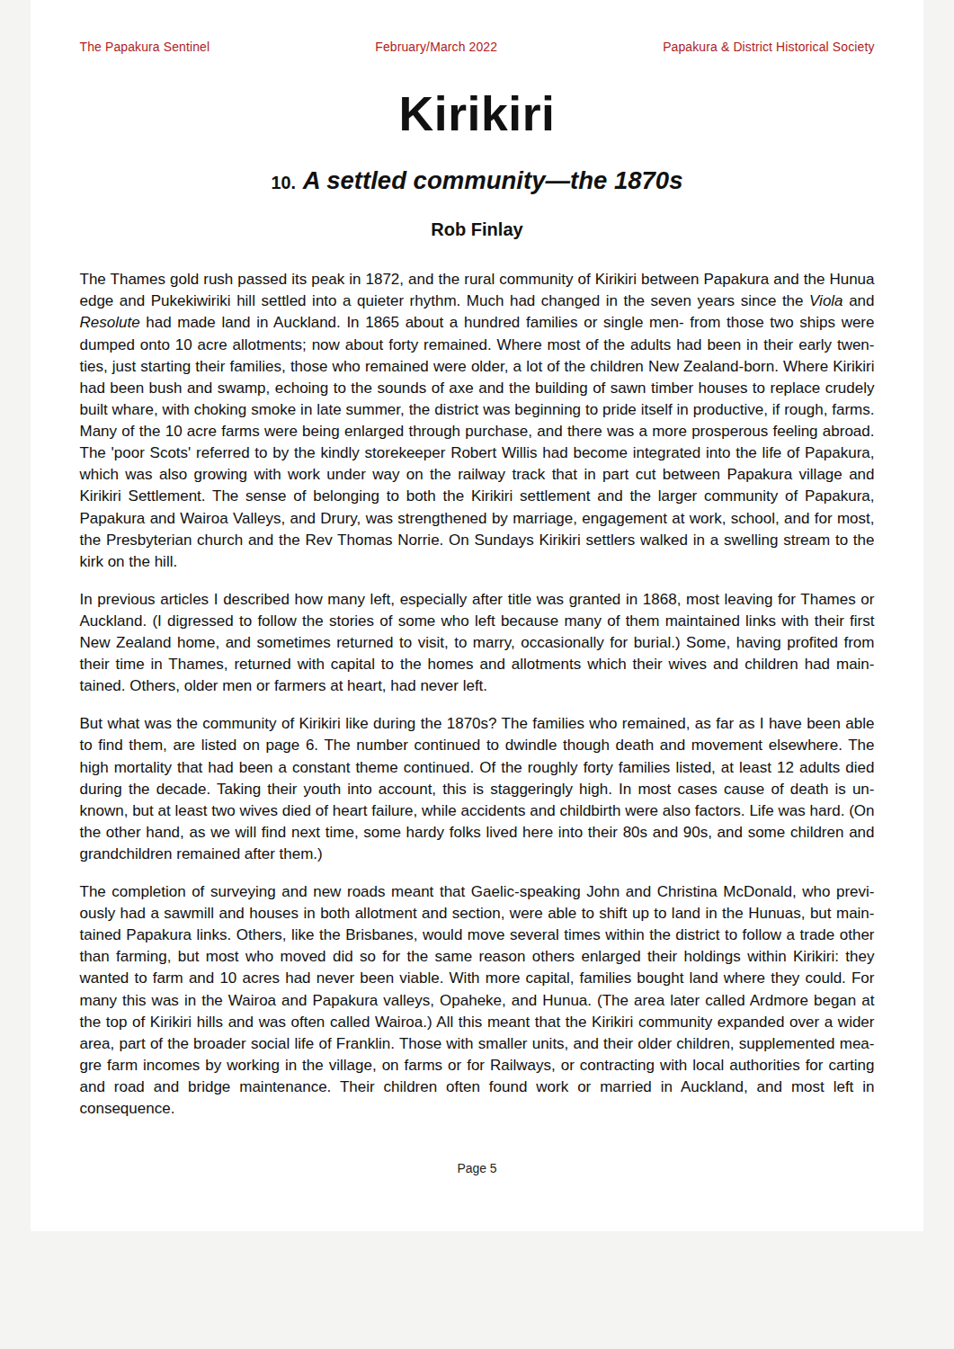The Papakura Sentinel February/March 2022 Papakura & District Historical Society
Kirikiri
10. A settled community—the 1870s
Rob Finlay
The Thames gold rush passed its peak in 1872, and the rural community of Kirikiri between Papakura and the Hunua edge and Pukekiwiriki hill settled into a quieter rhythm. Much had changed in the seven years since the Viola and Resolute had made land in Auckland. In 1865 about a hundred families or single men- from those two ships were dumped onto 10 acre allotments; now about forty remained. Where most of the adults had been in their early twenties, just starting their families, those who remained were older, a lot of the children New Zealand-born. Where Kirikiri had been bush and swamp, echoing to the sounds of axe and the building of sawn timber houses to replace crudely built whare, with choking smoke in late summer, the district was beginning to pride itself in productive, if rough, farms. Many of the 10 acre farms were being enlarged through purchase, and there was a more prosperous feeling abroad. The 'poor Scots' referred to by the kindly storekeeper Robert Willis had become integrated into the life of Papakura, which was also growing with work under way on the railway track that in part cut between Papakura village and Kirikiri Settlement. The sense of belonging to both the Kirikiri settlement and the larger community of Papakura, Papakura and Wairoa Valleys, and Drury, was strengthened by marriage, engagement at work, school, and for most, the Presbyterian church and the Rev Thomas Norrie. On Sundays Kirikiri settlers walked in a swelling stream to the kirk on the hill.
In previous articles I described how many left, especially after title was granted in 1868, most leaving for Thames or Auckland. (I digressed to follow the stories of some who left because many of them maintained links with their first New Zealand home, and sometimes returned to visit, to marry, occasionally for burial.) Some, having profited from their time in Thames, returned with capital to the homes and allotments which their wives and children had maintained. Others, older men or farmers at heart, had never left.
But what was the community of Kirikiri like during the 1870s? The families who remained, as far as I have been able to find them, are listed on page 6. The number continued to dwindle though death and movement elsewhere. The high mortality that had been a constant theme continued. Of the roughly forty families listed, at least 12 adults died during the decade. Taking their youth into account, this is staggeringly high. In most cases cause of death is unknown, but at least two wives died of heart failure, while accidents and childbirth were also factors. Life was hard. (On the other hand, as we will find next time, some hardy folks lived here into their 80s and 90s, and some children and grandchildren remained after them.)
The completion of surveying and new roads meant that Gaelic-speaking John and Christina McDonald, who previously had a sawmill and houses in both allotment and section, were able to shift up to land in the Hunuas, but maintained Papakura links. Others, like the Brisbanes, would move several times within the district to follow a trade other than farming, but most who moved did so for the same reason others enlarged their holdings within Kirikiri: they wanted to farm and 10 acres had never been viable. With more capital, families bought land where they could. For many this was in the Wairoa and Papakura valleys, Opaheke, and Hunua. (The area later called Ardmore began at the top of Kirikiri hills and was often called Wairoa.) All this meant that the Kirikiri community expanded over a wider area, part of the broader social life of Franklin. Those with smaller units, and their older children, supplemented meagre farm incomes by working in the village, on farms or for Railways, or contracting with local authorities for carting and road and bridge maintenance. Their children often found work or married in Auckland, and most left in consequence.
Page 5